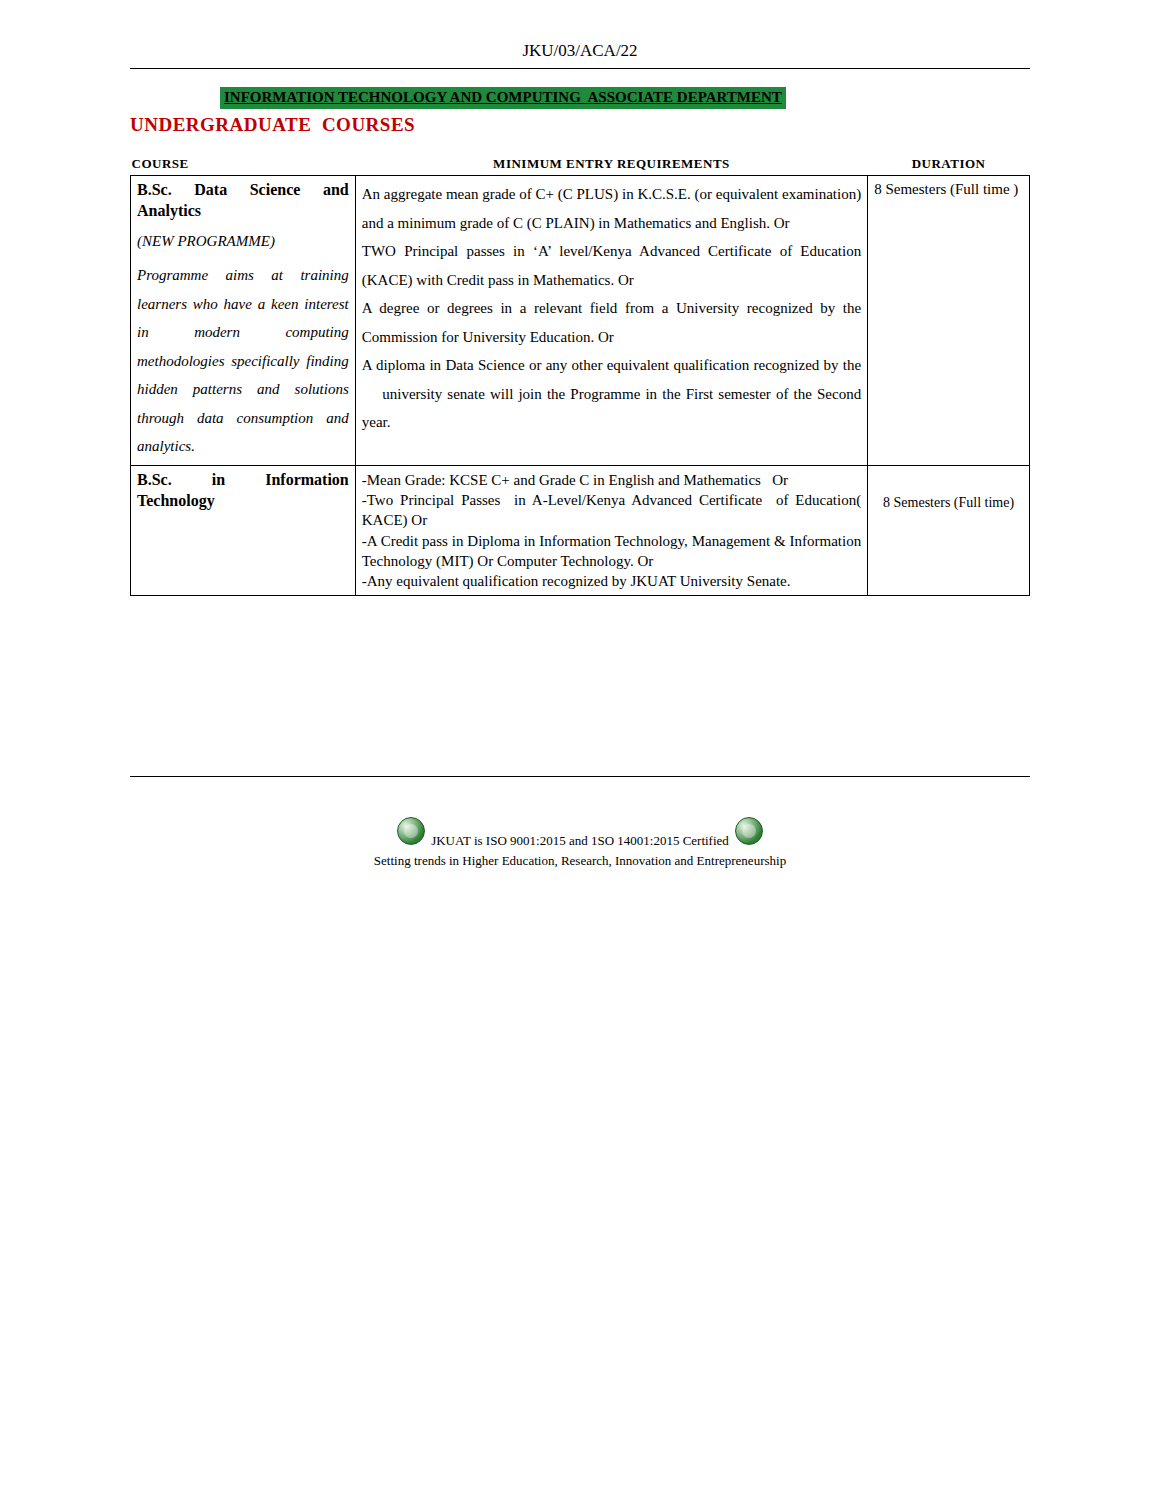JKU/03/ACA/22
INFORMATION TECHNOLOGY AND COMPUTING ASSOCIATE DEPARTMENT
UNDERGRADUATE COURSES
| COURSE | MINIMUM ENTRY REQUIREMENTS | DURATION |
| --- | --- | --- |
| B.Sc. Data Science and Analytics (NEW PROGRAMME) Programme aims at training learners who have a keen interest in modern computing methodologies specifically finding hidden patterns and solutions through data consumption and analytics. | An aggregate mean grade of C+ (C PLUS) in K.C.S.E. (or equivalent examination) and a minimum grade of C (C PLAIN) in Mathematics and English. Or TWO Principal passes in ‘A’ level/Kenya Advanced Certificate of Education (KACE) with Credit pass in Mathematics. Or A degree or degrees in a relevant field from a University recognized by the Commission for University Education. Or A diploma in Data Science or any other equivalent qualification recognized by the university senate will join the Programme in the First semester of the Second year. | 8 Semesters (Full time ) |
| B.Sc. in Information Technology | -Mean Grade: KCSE C+ and Grade C in English and Mathematics Or -Two Principal Passes in A-Level/Kenya Advanced Certificate of Education( KACE) Or -A Credit pass in Diploma in Information Technology, Management & Information Technology (MIT) Or Computer Technology. Or -Any equivalent qualification recognized by JKUAT University Senate. | 8 Semesters (Full time) |
JKUAT is ISO 9001:2015 and 1SO 14001:2015 Certified
Setting trends in Higher Education, Research, Innovation and Entrepreneurship